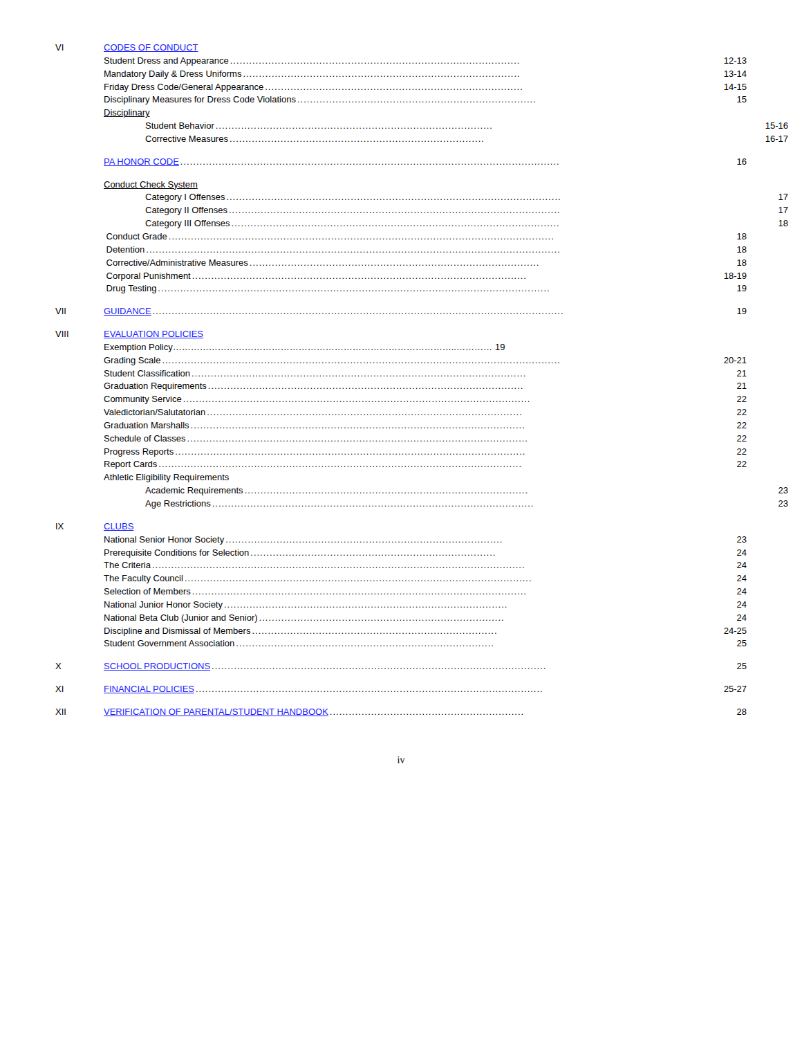| VI | CODES OF CONDUCT Student Dress and Appearance ........................................................................................... 12-13 Mandatory Daily & Dress Uniforms ....................................................................................... 13-14 Friday Dress Code/General Appearance ................................................................................. 14-15 Disciplinary Measures for Dress Code Violations ........................................................................... 15 Disciplinary Student Behavior ....................................................................................... 15-16 Corrective Measures ................................................................................ 16-17 PA HONOR CODE ....................................................................................................................... 16 Conduct Check System Category I Offenses ......................................................................................................... 17 Category II Offenses ........................................................................................................ 17 Category III Offenses ....................................................................................................... 18 Conduct Grade ......................................................................................................................... 18 Detention .................................................................................................................................. 18 Corrective/Administrative Measures ........................................................................................... 18 Corporal Punishment ......................................................................................................... 18-19 Drug Testing ........................................................................................................................... 19 |
| VII | GUIDANCE ................................................................................................................................. 19 |
| VIII | EVALUATION POLICIES Exemption Policy…………………………………………………………………………………..………… 19 Grading Scale ............................................................................................................................. 20-21 Student Classification ......................................................................................................... 21 Graduation Requirements ................................................................................................... 21 Community Service ............................................................................................................. 22 Valedictorian/Salutatorian ................................................................................................... 22 Graduation Marshalls ......................................................................................................... 22 Schedule of Classes ........................................................................................................... 22 Progress Reports .............................................................................................................. 22 Report Cards .................................................................................................................. 22 Athletic Eligibility Requirements Academic Requirements ......................................................................................... 23 Age Restrictions ..................................................................................................... 23 |
| IX | CLUBS National Senior Honor Society ....................................................................................... 23 Prerequisite Conditions for Selection ............................................................................. 24 The Criteria ..................................................................................................................... 24 The Faculty Council ............................................................................................................. 24 Selection of Members ......................................................................................................... 24 National Junior Honor Society ......................................................................................... 24 National Beta Club (Junior and Senior) ............................................................................. 24 Discipline and Dismissal of Members ............................................................................. 24-25 Student Government Association ................................................................................. 25 |
| X | SCHOOL PRODUCTIONS ......................................................................................................... 25 |
| XI | FINANCIAL POLICIES ............................................................................................................. 25-27 |
| XII | VERIFICATION OF PARENTAL/STUDENT HANDBOOK ............................................................. 28 |
iv